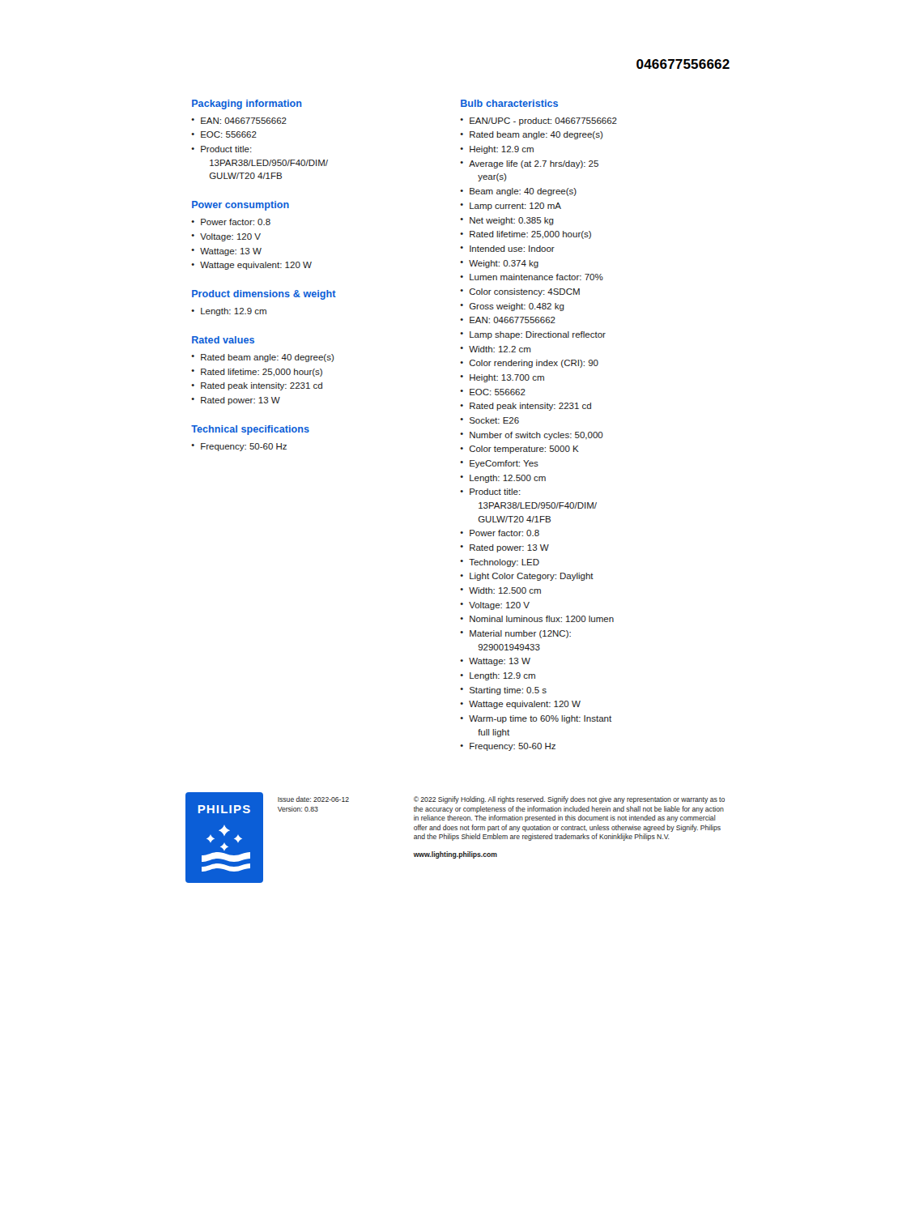046677556662
Packaging information
EAN: 046677556662
EOC: 556662
Product title:13PAR38/LED/950/F40/DIM/GULW/T20 4/1FB
Power consumption
Power factor: 0.8
Voltage: 120 V
Wattage: 13 W
Wattage equivalent: 120 W
Product dimensions & weight
Length: 12.9 cm
Rated values
Rated beam angle: 40 degree(s)
Rated lifetime: 25,000 hour(s)
Rated peak intensity: 2231 cd
Rated power: 13 W
Technical specifications
Frequency: 50-60 Hz
Bulb characteristics
EAN/UPC - product: 046677556662
Rated beam angle: 40 degree(s)
Height: 12.9 cm
Average life (at 2.7 hrs/day): 25year(s)
Beam angle: 40 degree(s)
Lamp current: 120 mA
Net weight: 0.385 kg
Rated lifetime: 25,000 hour(s)
Intended use: Indoor
Weight: 0.374 kg
Lumen maintenance factor: 70%
Color consistency: 4SDCM
Gross weight: 0.482 kg
EAN: 046677556662
Lamp shape: Directional reflector
Width: 12.2 cm
Color rendering index (CRI): 90
Height: 13.700 cm
EOC: 556662
Rated peak intensity: 2231 cd
Socket: E26
Number of switch cycles: 50,000
Color temperature: 5000 K
EyeComfort: Yes
Length: 12.500 cm
Product title:13PAR38/LED/950/F40/DIM/GULW/T20 4/1FB
Power factor: 0.8
Rated power: 13 W
Technology: LED
Light Color Category: Daylight
Width: 12.500 cm
Voltage: 120 V
Nominal luminous flux: 1200 lumen
Material number (12NC):929001949433
Wattage: 13 W
Length: 12.9 cm
Starting time: 0.5 s
Wattage equivalent: 120 W
Warm-up time to 60% light: Instantfull light
Frequency: 50-60 Hz
PHILIPS
Issue date: 2022-06-12
Version: 0.83
© 2022 Signify Holding. All rights reserved. Signify does not give any representation or warranty as to the accuracy or completeness of the information included herein and shall not be liable for any action in reliance thereon. The information presented in this document is not intended as any commercial offer and does not form part of any quotation or contract, unless otherwise agreed by Signify. Philips and the Philips Shield Emblem are registered trademarks of Koninklijke Philips N.V.
www.lighting.philips.com